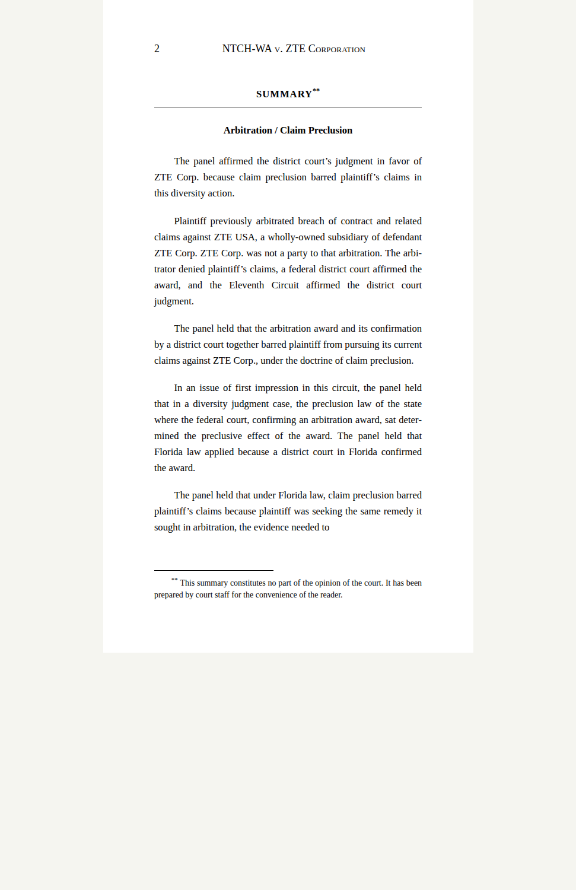2 NTCH-WA v. ZTE Corporation
SUMMARY**
Arbitration / Claim Preclusion
The panel affirmed the district court’s judgment in favor of ZTE Corp. because claim preclusion barred plaintiff’s claims in this diversity action.
Plaintiff previously arbitrated breach of contract and related claims against ZTE USA, a wholly-owned subsidiary of defendant ZTE Corp. ZTE Corp. was not a party to that arbitration. The arbitrator denied plaintiff’s claims, a federal district court affirmed the award, and the Eleventh Circuit affirmed the district court judgment.
The panel held that the arbitration award and its confirmation by a district court together barred plaintiff from pursuing its current claims against ZTE Corp., under the doctrine of claim preclusion.
In an issue of first impression in this circuit, the panel held that in a diversity judgment case, the preclusion law of the state where the federal court, confirming an arbitration award, sat determined the preclusive effect of the award. The panel held that Florida law applied because a district court in Florida confirmed the award.
The panel held that under Florida law, claim preclusion barred plaintiff’s claims because plaintiff was seeking the same remedy it sought in arbitration, the evidence needed to
** This summary constitutes no part of the opinion of the court. It has been prepared by court staff for the convenience of the reader.